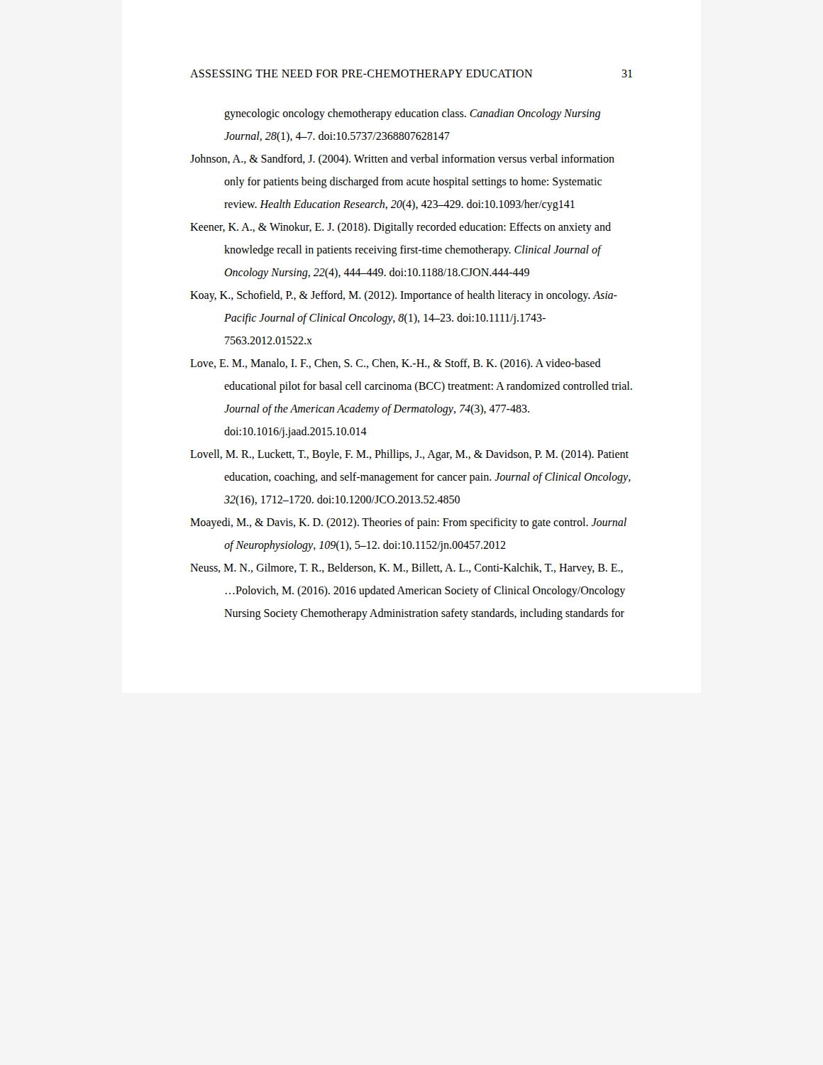Assessing the Need for Pre-Chemotherapy Education 31
gynecologic oncology chemotherapy education class. Canadian Oncology Nursing Journal, 28(1), 4–7. doi:10.5737/2368807628147
Johnson, A., & Sandford, J. (2004). Written and verbal information versus verbal information only for patients being discharged from acute hospital settings to home: Systematic review. Health Education Research, 20(4), 423–429. doi:10.1093/her/cyg141
Keener, K. A., & Winokur, E. J. (2018). Digitally recorded education: Effects on anxiety and knowledge recall in patients receiving first-time chemotherapy. Clinical Journal of Oncology Nursing, 22(4), 444–449. doi:10.1188/18.CJON.444-449
Koay, K., Schofield, P., & Jefford, M. (2012). Importance of health literacy in oncology. Asia-Pacific Journal of Clinical Oncology, 8(1), 14–23. doi:10.1111/j.1743-7563.2012.01522.x
Love, E. M., Manalo, I. F., Chen, S. C., Chen, K.-H., & Stoff, B. K. (2016). A video-based educational pilot for basal cell carcinoma (BCC) treatment: A randomized controlled trial. Journal of the American Academy of Dermatology, 74(3), 477-483. doi:10.1016/j.jaad.2015.10.014
Lovell, M. R., Luckett, T., Boyle, F. M., Phillips, J., Agar, M., & Davidson, P. M. (2014). Patient education, coaching, and self-management for cancer pain. Journal of Clinical Oncology, 32(16), 1712–1720. doi:10.1200/JCO.2013.52.4850
Moayedi, M., & Davis, K. D. (2012). Theories of pain: From specificity to gate control. Journal of Neurophysiology, 109(1), 5–12. doi:10.1152/jn.00457.2012
Neuss, M. N., Gilmore, T. R., Belderson, K. M., Billett, A. L., Conti-Kalchik, T., Harvey, B. E., …Polovich, M. (2016). 2016 updated American Society of Clinical Oncology/Oncology Nursing Society Chemotherapy Administration safety standards, including standards for